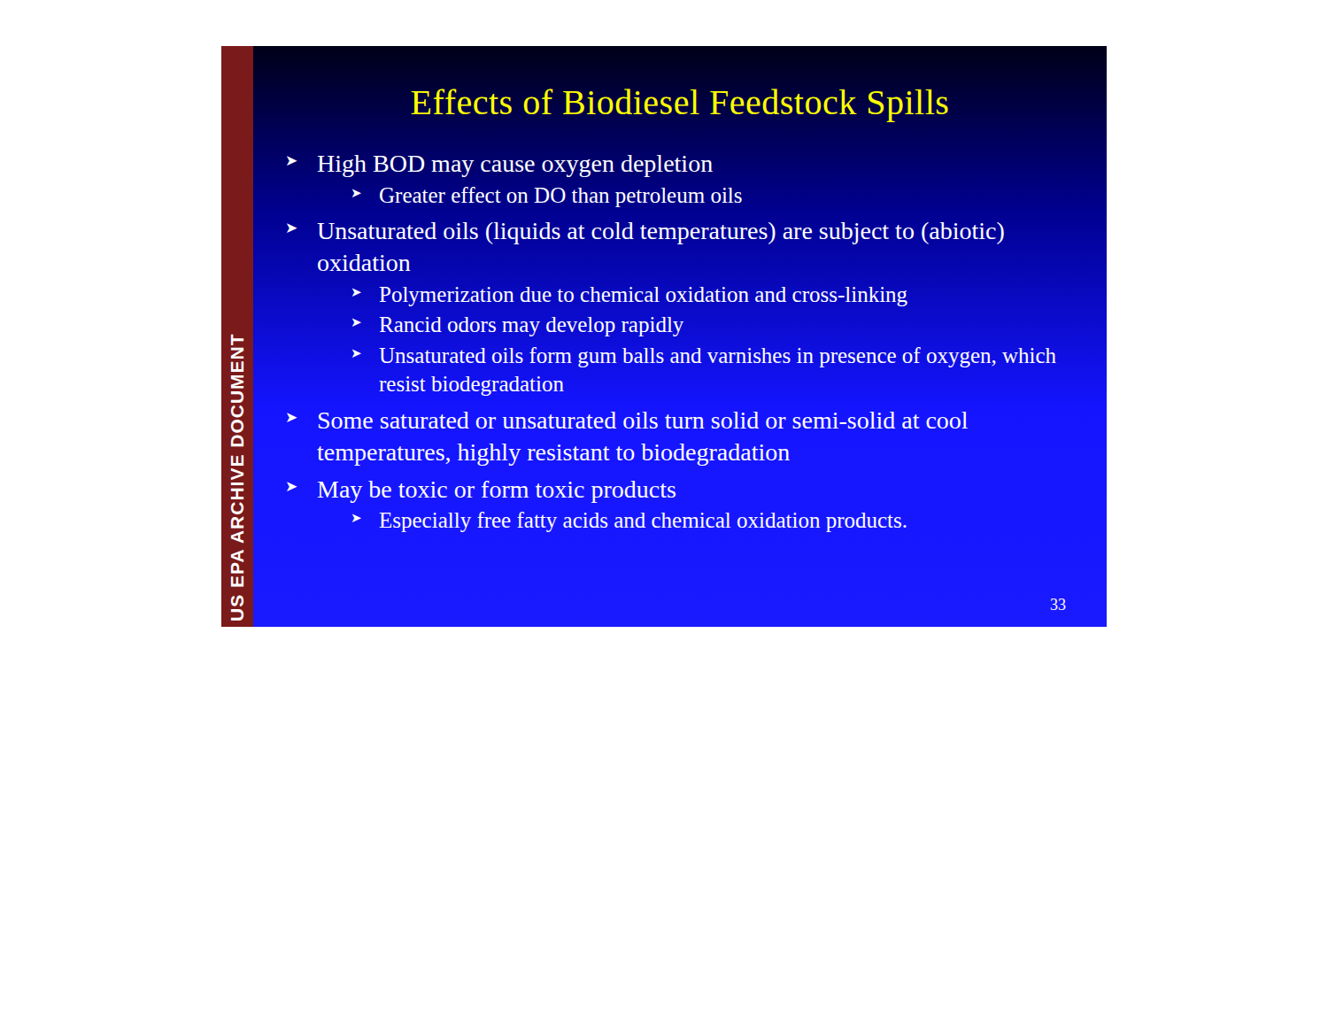Effects of Biodiesel Feedstock Spills
High BOD may cause oxygen depletion
Greater effect on DO than petroleum oils
Unsaturated oils (liquids at cold temperatures) are subject to (abiotic) oxidation
Polymerization due to chemical oxidation and cross-linking
Rancid odors may develop rapidly
Unsaturated oils form gum balls and varnishes in presence of oxygen, which resist biodegradation
Some saturated or unsaturated oils turn solid or semi-solid at cool temperatures, highly resistant to biodegradation
May be toxic or form toxic products
Especially free fatty acids and chemical oxidation products.
33
US EPA ARCHIVE DOCUMENT